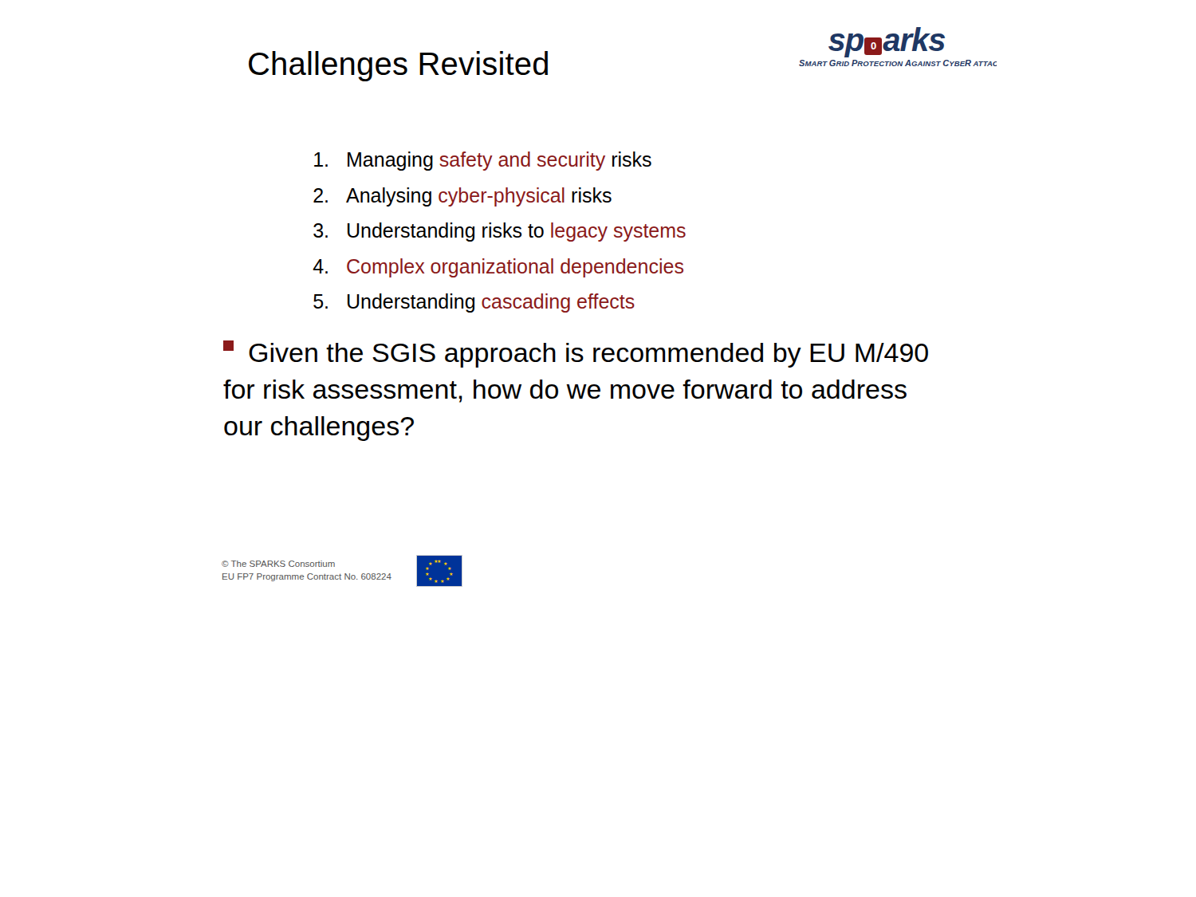Challenges Revisited
sp0arks
SMART GRID PROTECTION AGAINST CYBER ATTACKS
Managing safety and security risks
Analysing cyber-physical risks
Understanding risks to legacy systems
Complex organizational dependencies
Understanding cascading effects
Given the SGIS approach is recommended by EU M/490 for risk assessment, how do we move forward to address our challenges?
© The SPARKS Consortium
EU FP7 Programme Contract No. 608224
★ ★ ★ ★ ★ ★ ★ ★ ★ ★ ★ ★